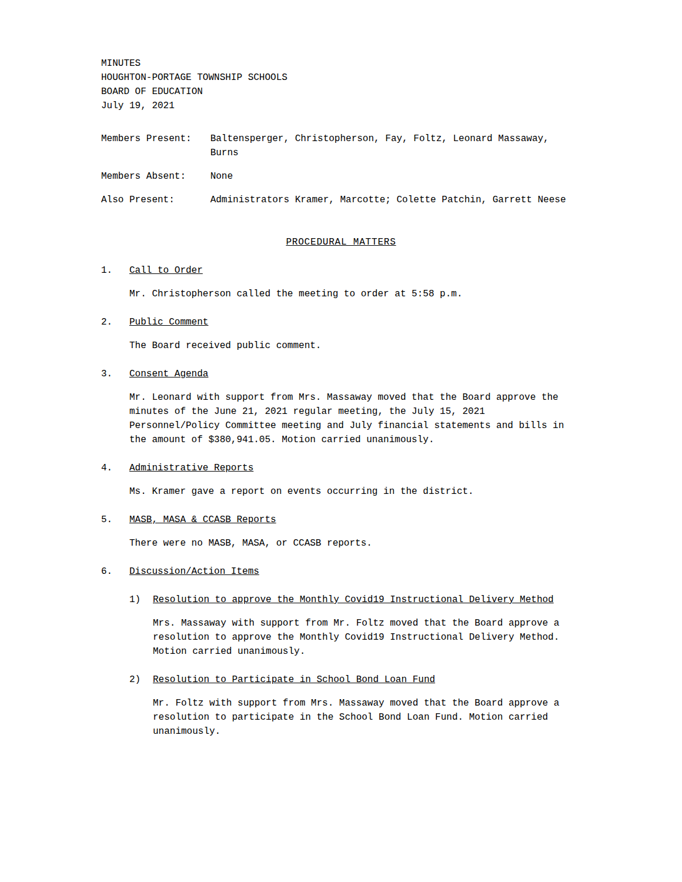MINUTES
HOUGHTON-PORTAGE TOWNSHIP SCHOOLS
BOARD OF EDUCATION
July 19, 2021
| Members Present: | Baltensperger, Christopherson, Fay, Foltz, Leonard Massaway, Burns |
| Members Absent: | None |
| Also Present: | Administrators Kramer, Marcotte; Colette Patchin, Garrett Neese |
PROCEDURAL MATTERS
Call to Order
Mr. Christopherson called the meeting to order at 5:58 p.m.
Public Comment
The Board received public comment.
Consent Agenda
Mr. Leonard with support from Mrs. Massaway moved that the Board approve the minutes of the June 21, 2021 regular meeting, the July 15, 2021 Personnel/Policy Committee meeting and July financial statements and bills in the amount of $380,941.05. Motion carried unanimously.
Administrative Reports
Ms. Kramer gave a report on events occurring in the district.
MASB, MASA & CCASB Reports
There were no MASB, MASA, or CCASB reports.
Discussion/Action Items
Resolution to approve the Monthly Covid19 Instructional Delivery Method
Mrs. Massaway with support from Mr. Foltz moved that the Board approve a resolution to approve the Monthly Covid19 Instructional Delivery Method. Motion carried unanimously.
Resolution to Participate in School Bond Loan Fund
Mr. Foltz with support from Mrs. Massaway moved that the Board approve a resolution to participate in the School Bond Loan Fund. Motion carried unanimously.